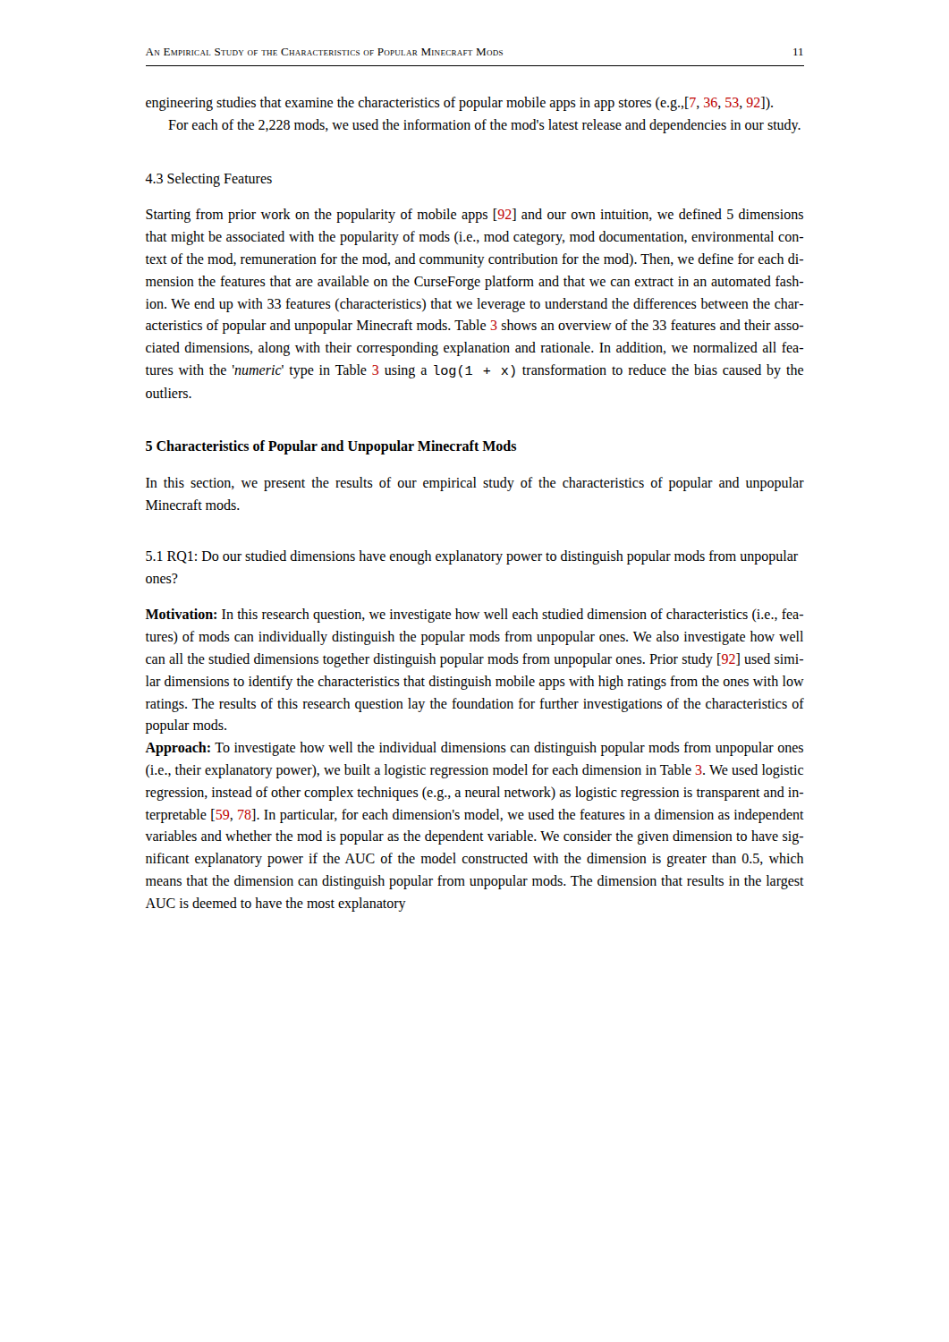An Empirical Study of the Characteristics of Popular Minecraft Mods 11
engineering studies that examine the characteristics of popular mobile apps in app stores (e.g.,[7, 36, 53, 92]).
For each of the 2,228 mods, we used the information of the mod's latest release and dependencies in our study.
4.3 Selecting Features
Starting from prior work on the popularity of mobile apps [92] and our own intuition, we defined 5 dimensions that might be associated with the popularity of mods (i.e., mod category, mod documentation, environmental context of the mod, remuneration for the mod, and community contribution for the mod). Then, we define for each dimension the features that are available on the CurseForge platform and that we can extract in an automated fashion. We end up with 33 features (characteristics) that we leverage to understand the differences between the characteristics of popular and unpopular Minecraft mods. Table 3 shows an overview of the 33 features and their associated dimensions, along with their corresponding explanation and rationale. In addition, we normalized all features with the 'numeric' type in Table 3 using a log(1 + x) transformation to reduce the bias caused by the outliers.
5 Characteristics of Popular and Unpopular Minecraft Mods
In this section, we present the results of our empirical study of the characteristics of popular and unpopular Minecraft mods.
5.1 RQ1: Do our studied dimensions have enough explanatory power to distinguish popular mods from unpopular ones?
Motivation: In this research question, we investigate how well each studied dimension of characteristics (i.e., features) of mods can individually distinguish the popular mods from unpopular ones. We also investigate how well can all the studied dimensions together distinguish popular mods from unpopular ones. Prior study [92] used similar dimensions to identify the characteristics that distinguish mobile apps with high ratings from the ones with low ratings. The results of this research question lay the foundation for further investigations of the characteristics of popular mods.
Approach: To investigate how well the individual dimensions can distinguish popular mods from unpopular ones (i.e., their explanatory power), we built a logistic regression model for each dimension in Table 3. We used logistic regression, instead of other complex techniques (e.g., a neural network) as logistic regression is transparent and interpretable [59, 78]. In particular, for each dimension's model, we used the features in a dimension as independent variables and whether the mod is popular as the dependent variable. We consider the given dimension to have significant explanatory power if the AUC of the model constructed with the dimension is greater than 0.5, which means that the dimension can distinguish popular from unpopular mods. The dimension that results in the largest AUC is deemed to have the most explanatory